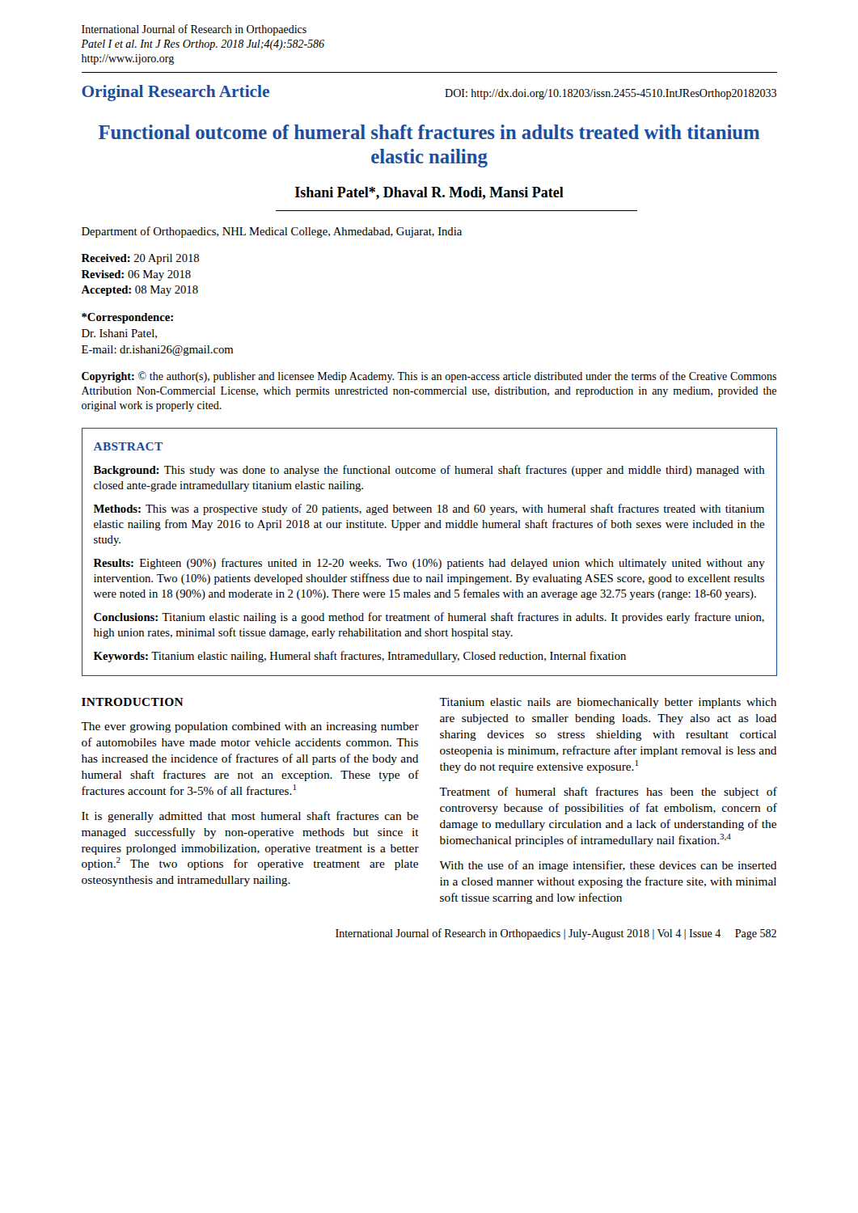International Journal of Research in Orthopaedics
Patel I et al. Int J Res Orthop. 2018 Jul;4(4):582-586
http://www.ijoro.org
Original Research Article
DOI: http://dx.doi.org/10.18203/issn.2455-4510.IntJResOrthop20182033
Functional outcome of humeral shaft fractures in adults treated with titanium elastic nailing
Ishani Patel*, Dhaval R. Modi, Mansi Patel
Department of Orthopaedics, NHL Medical College, Ahmedabad, Gujarat, India
Received: 20 April 2018
Revised: 06 May 2018
Accepted: 08 May 2018
*Correspondence:
Dr. Ishani Patel,
E-mail: dr.ishani26@gmail.com
Copyright: © the author(s), publisher and licensee Medip Academy. This is an open-access article distributed under the terms of the Creative Commons Attribution Non-Commercial License, which permits unrestricted non-commercial use, distribution, and reproduction in any medium, provided the original work is properly cited.
ABSTRACT
Background: This study was done to analyse the functional outcome of humeral shaft fractures (upper and middle third) managed with closed ante-grade intramedullary titanium elastic nailing.
Methods: This was a prospective study of 20 patients, aged between 18 and 60 years, with humeral shaft fractures treated with titanium elastic nailing from May 2016 to April 2018 at our institute. Upper and middle humeral shaft fractures of both sexes were included in the study.
Results: Eighteen (90%) fractures united in 12-20 weeks. Two (10%) patients had delayed union which ultimately united without any intervention. Two (10%) patients developed shoulder stiffness due to nail impingement. By evaluating ASES score, good to excellent results were noted in 18 (90%) and moderate in 2 (10%). There were 15 males and 5 females with an average age 32.75 years (range: 18-60 years).
Conclusions: Titanium elastic nailing is a good method for treatment of humeral shaft fractures in adults. It provides early fracture union, high union rates, minimal soft tissue damage, early rehabilitation and short hospital stay.
Keywords: Titanium elastic nailing, Humeral shaft fractures, Intramedullary, Closed reduction, Internal fixation
INTRODUCTION
The ever growing population combined with an increasing number of automobiles have made motor vehicle accidents common. This has increased the incidence of fractures of all parts of the body and humeral shaft fractures are not an exception. These type of fractures account for 3-5% of all fractures.1
It is generally admitted that most humeral shaft fractures can be managed successfully by non-operative methods but since it requires prolonged immobilization, operative treatment is a better option.2 The two options for operative treatment are plate osteosynthesis and intramedullary nailing.
Titanium elastic nails are biomechanically better implants which are subjected to smaller bending loads. They also act as load sharing devices so stress shielding with resultant cortical osteopenia is minimum, refracture after implant removal is less and they do not require extensive exposure.1
Treatment of humeral shaft fractures has been the subject of controversy because of possibilities of fat embolism, concern of damage to medullary circulation and a lack of understanding of the biomechanical principles of intramedullary nail fixation.3,4
With the use of an image intensifier, these devices can be inserted in a closed manner without exposing the fracture site, with minimal soft tissue scarring and low infection
International Journal of Research in Orthopaedics | July-August 2018 | Vol 4 | Issue 4 Page 582